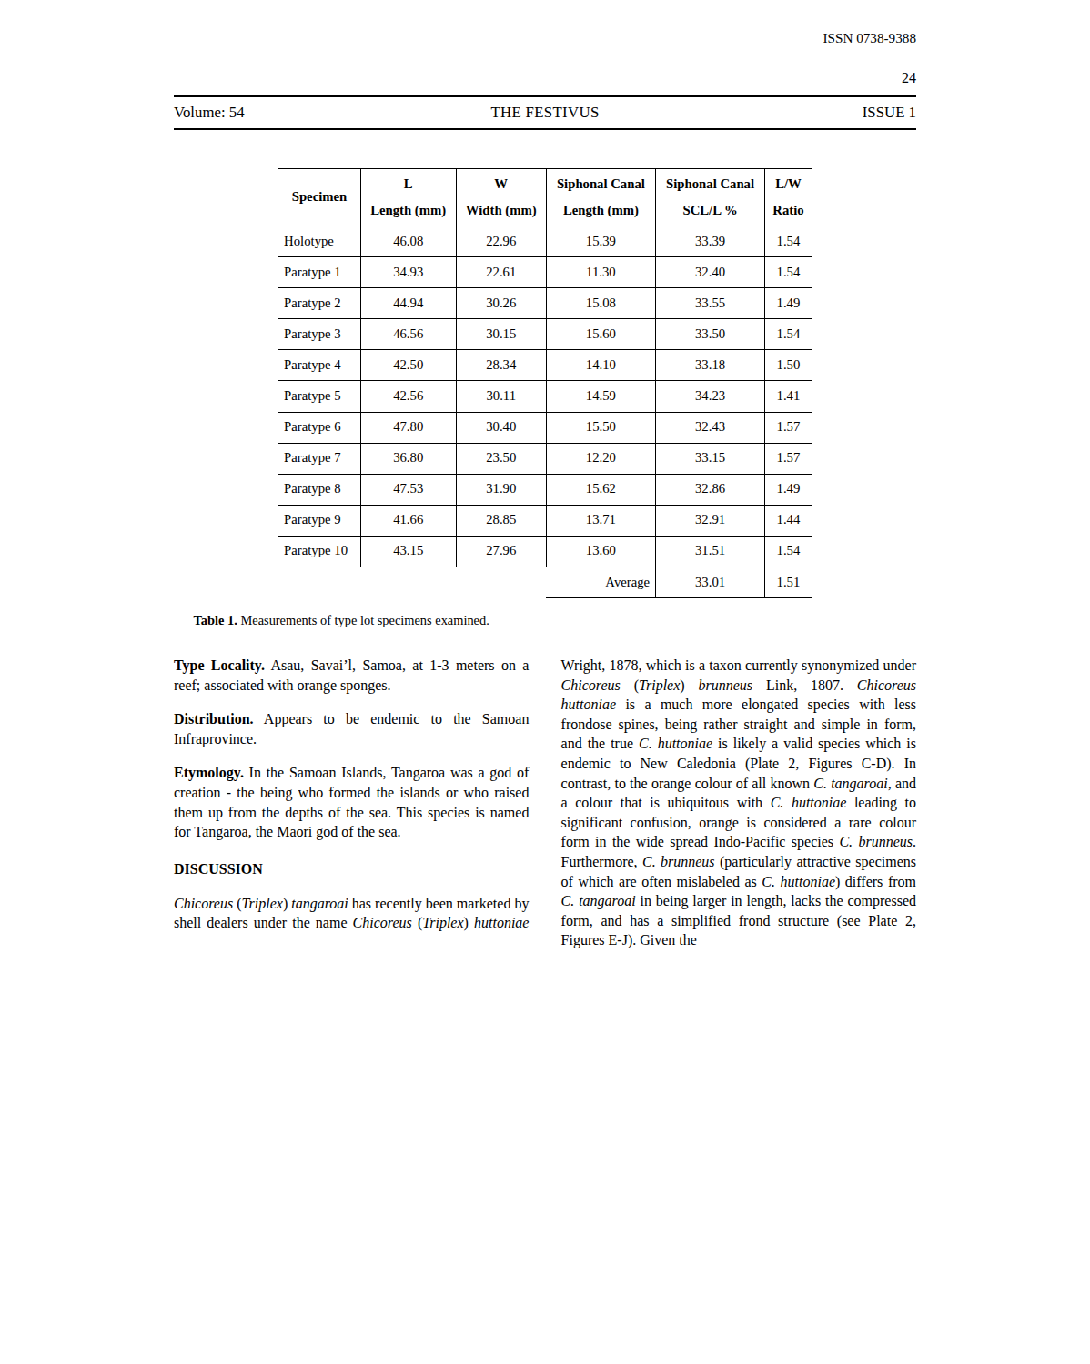ISSN 0738-9388
24
Volume: 54 THE FESTIVUS ISSUE 1
| Specimen | L Length (mm) | W Width (mm) | Siphonal Canal Length (mm) | Siphonal Canal SCL/L % | L/W Ratio |
| --- | --- | --- | --- | --- | --- |
| Holotype | 46.08 | 22.96 | 15.39 | 33.39 | 1.54 |
| Paratype 1 | 34.93 | 22.61 | 11.30 | 32.40 | 1.54 |
| Paratype 2 | 44.94 | 30.26 | 15.08 | 33.55 | 1.49 |
| Paratype 3 | 46.56 | 30.15 | 15.60 | 33.50 | 1.54 |
| Paratype 4 | 42.50 | 28.34 | 14.10 | 33.18 | 1.50 |
| Paratype 5 | 42.56 | 30.11 | 14.59 | 34.23 | 1.41 |
| Paratype 6 | 47.80 | 30.40 | 15.50 | 32.43 | 1.57 |
| Paratype 7 | 36.80 | 23.50 | 12.20 | 33.15 | 1.57 |
| Paratype 8 | 47.53 | 31.90 | 15.62 | 32.86 | 1.49 |
| Paratype 9 | 41.66 | 28.85 | 13.71 | 32.91 | 1.44 |
| Paratype 10 | 43.15 | 27.96 | 13.60 | 31.51 | 1.54 |
| | | | Average | 33.01 | 1.51 |
Table 1. Measurements of type lot specimens examined.
Type Locality. Asau, Savai’l, Samoa, at 1-3 meters on a reef; associated with orange sponges.
Distribution. Appears to be endemic to the Samoan Infraprovince.
Etymology. In the Samoan Islands, Tangaroa was a god of creation - the being who formed the islands or who raised them up from the depths of the sea. This species is named for Tangaroa, the Māori god of the sea.
DISCUSSION
Chicoreus (Triplex) tangaroai has recently been marketed by shell dealers under the name Chicoreus (Triplex) huttoniae Wright, 1878, which is a taxon currently synonymized under Chicoreus (Triplex) brunneus Link, 1807. Chicoreus huttoniae is a much more elongated species with less frondose spines, being rather straight and simple in form, and the true C. huttoniae is likely a valid species which is endemic to New Caledonia (Plate 2, Figures C-D). In contrast, to the orange colour of all known C. tangaroai, and a colour that is ubiquitous with C. huttoniae leading to significant confusion, orange is considered a rare colour form in the wide spread Indo-Pacific species C. brunneus. Furthermore, C. brunneus (particularly attractive specimens of which are often mislabeled as C. huttoniae) differs from C. tangaroai in being larger in length, lacks the compressed form, and has a simplified frond structure (see Plate 2, Figures E-J). Given the